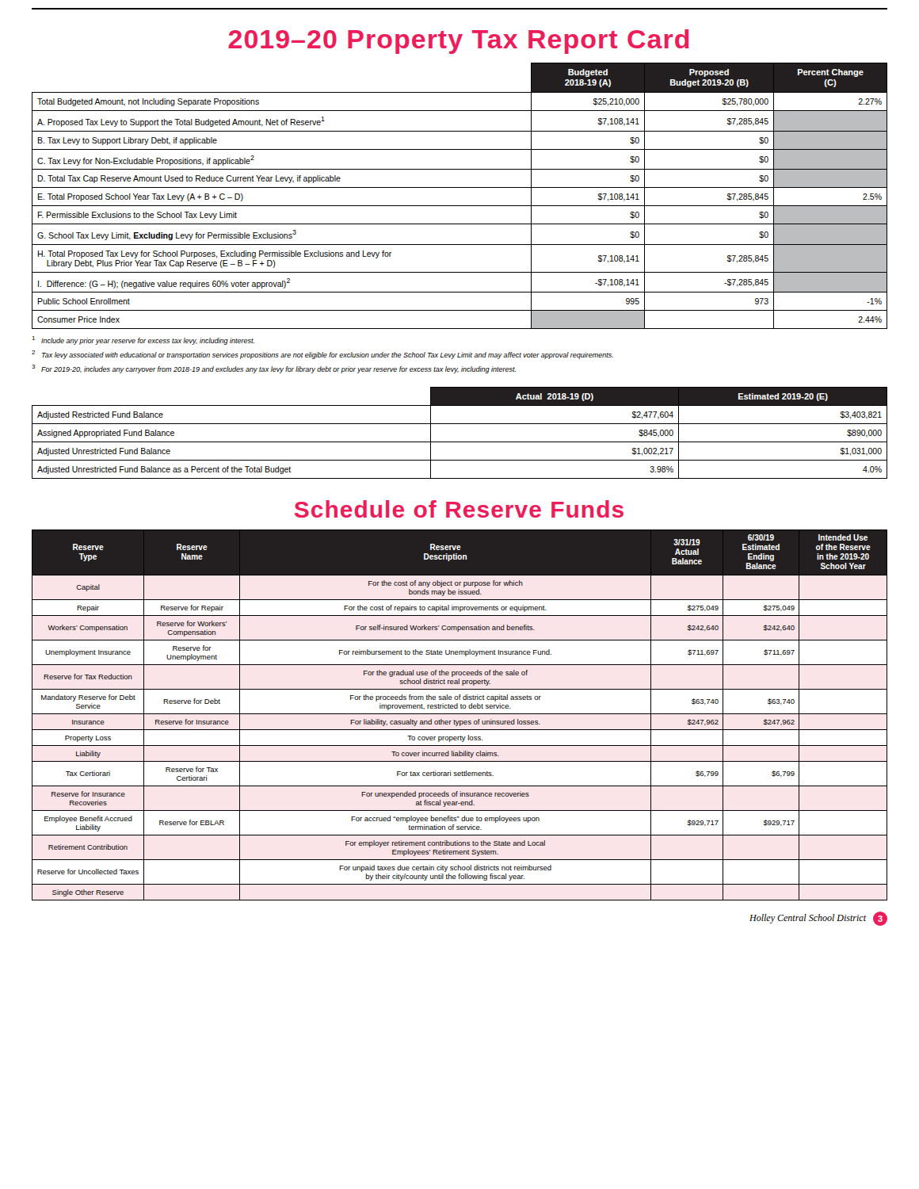2019–20 Property Tax Report Card
| | Budgeted 2018-19 (A) | Proposed Budget 2019-20 (B) | Percent Change (C) |
| --- | --- | --- | --- |
| Total Budgeted Amount, not Including Separate Propositions | $25,210,000 | $25,780,000 | 2.27% |
| A. Proposed Tax Levy to Support the Total Budgeted Amount, Net of Reserve 1 | $7,108,141 | $7,285,845 | |
| B. Tax Levy to Support Library Debt, if applicable | $0 | $0 | |
| C. Tax Levy for Non-Excludable Propositions, if applicable 2 | $0 | $0 | |
| D. Total Tax Cap Reserve Amount Used to Reduce Current Year Levy, if applicable | $0 | $0 | |
| E. Total Proposed School Year Tax Levy (A + B + C – D) | $7,108,141 | $7,285,845 | 2.5% |
| F. Permissible Exclusions to the School Tax Levy Limit | $0 | $0 | |
| G. School Tax Levy Limit, Excluding Levy for Permissible Exclusions 3 | $0 | $0 | |
| H. Total Proposed Tax Levy for School Purposes, Excluding Permissible Exclusions and Levy for Library Debt, Plus Prior Year Tax Cap Reserve (E – B – F + D) | $7,108,141 | $7,285,845 | |
| I. Difference: (G – H); (negative value requires 60% voter approval) 2 | -$7,108,141 | -$7,285,845 | |
| Public School Enrollment | 995 | 973 | -1% |
| Consumer Price Index | | | 2.44% |
1 Include any prior year reserve for excess tax levy, including interest.
2 Tax levy associated with educational or transportation services propositions are not eligible for exclusion under the School Tax Levy Limit and may affect voter approval requirements.
3 For 2019-20, includes any carryover from 2018-19 and excludes any tax levy for library debt or prior year reserve for excess tax levy, including interest.
| | Actual 2018-19 (D) | Estimated 2019-20 (E) |
| --- | --- | --- |
| Adjusted Restricted Fund Balance | $2,477,604 | $3,403,821 |
| Assigned Appropriated Fund Balance | $845,000 | $890,000 |
| Adjusted Unrestricted Fund Balance | $1,002,217 | $1,031,000 |
| Adjusted Unrestricted Fund Balance as a Percent of the Total Budget | 3.98% | 4.0% |
Schedule of Reserve Funds
| Reserve Type | Reserve Name | Reserve Description | 3/31/19 Actual Balance | 6/30/19 Estimated Ending Balance | Intended Use of the Reserve in the 2019-20 School Year |
| --- | --- | --- | --- | --- | --- |
| Capital | | For the cost of any object or purpose for which bonds may be issued. | | | |
| Repair | Reserve for Repair | For the cost of repairs to capital improvements or equipment. | $275,049 | $275,049 | |
| Workers’ Compensation | Reserve for Workers’ Compensation | For self-insured Workers’ Compensation and benefits. | $242,640 | $242,640 | |
| Unemployment Insurance | Reserve for Unemployment | For reimbursement to the State Unemployment Insurance Fund. | $711,697 | $711,697 | |
| Reserve for Tax Reduction | | For the gradual use of the proceeds of the sale of school district real property. | | | |
| Mandatory Reserve for Debt Service | Reserve for Debt | For the proceeds from the sale of district capital assets or improvement, restricted to debt service. | $63,740 | $63,740 | |
| Insurance | Reserve for Insurance | For liability, casualty and other types of uninsured losses. | $247,962 | $247,962 | |
| Property Loss | | To cover property loss. | | | |
| Liability | | To cover incurred liability claims. | | | |
| Tax Certiorari | Reserve for Tax Certiorari | For tax certiorari settlements. | $6,799 | $6,799 | |
| Reserve for Insurance Recoveries | | For unexpended proceeds of insurance recoveries at fiscal year-end. | | | |
| Employee Benefit Accrued Liability | Reserve for EBLAR | For accrued “employee benefits” due to employees upon termination of service. | $929,717 | $929,717 | |
| Retirement Contribution | | For employer retirement contributions to the State and Local Employees’ Retirement System. | | | |
| Reserve for Uncollected Taxes | | For unpaid taxes due certain city school districts not reimbursed by their city/county until the following fiscal year. | | | |
| Single Other Reserve | | | | | |
Holley Central School District 3